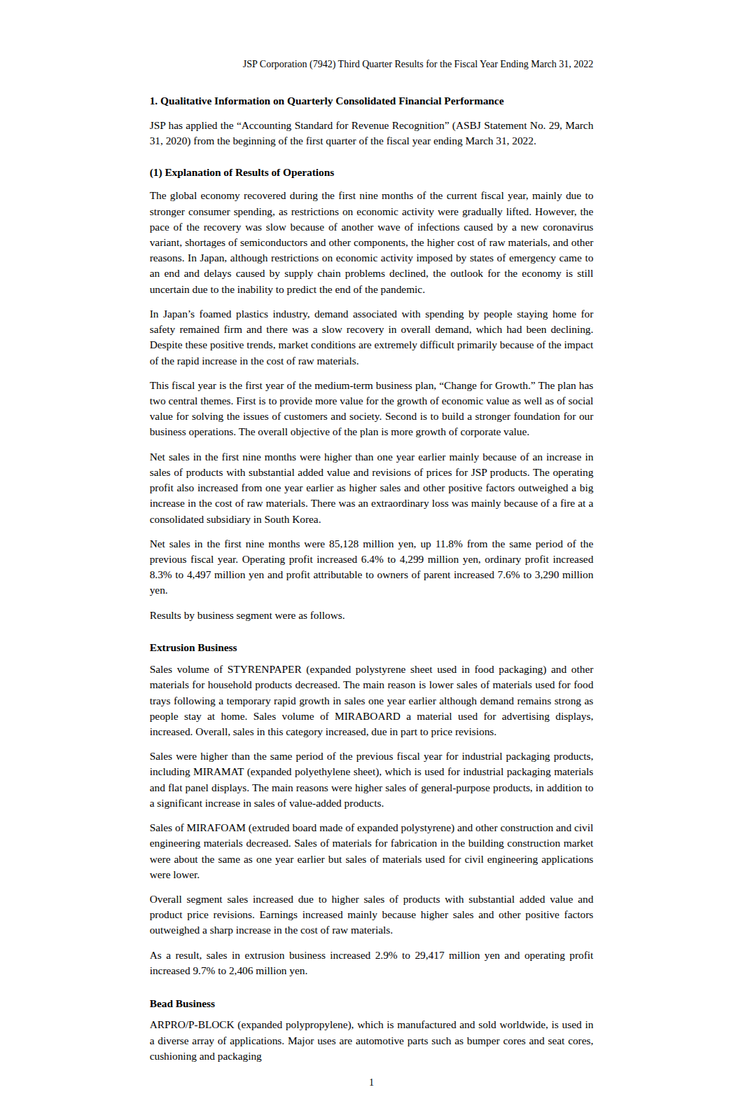JSP Corporation (7942) Third Quarter Results for the Fiscal Year Ending March 31, 2022
1. Qualitative Information on Quarterly Consolidated Financial Performance
JSP has applied the “Accounting Standard for Revenue Recognition” (ASBJ Statement No. 29, March 31, 2020) from the beginning of the first quarter of the fiscal year ending March 31, 2022.
(1) Explanation of Results of Operations
The global economy recovered during the first nine months of the current fiscal year, mainly due to stronger consumer spending, as restrictions on economic activity were gradually lifted. However, the pace of the recovery was slow because of another wave of infections caused by a new coronavirus variant, shortages of semiconductors and other components, the higher cost of raw materials, and other reasons. In Japan, although restrictions on economic activity imposed by states of emergency came to an end and delays caused by supply chain problems declined, the outlook for the economy is still uncertain due to the inability to predict the end of the pandemic.
In Japan’s foamed plastics industry, demand associated with spending by people staying home for safety remained firm and there was a slow recovery in overall demand, which had been declining. Despite these positive trends, market conditions are extremely difficult primarily because of the impact of the rapid increase in the cost of raw materials.
This fiscal year is the first year of the medium-term business plan, “Change for Growth.” The plan has two central themes. First is to provide more value for the growth of economic value as well as of social value for solving the issues of customers and society. Second is to build a stronger foundation for our business operations. The overall objective of the plan is more growth of corporate value.
Net sales in the first nine months were higher than one year earlier mainly because of an increase in sales of products with substantial added value and revisions of prices for JSP products. The operating profit also increased from one year earlier as higher sales and other positive factors outweighed a big increase in the cost of raw materials. There was an extraordinary loss was mainly because of a fire at a consolidated subsidiary in South Korea.
Net sales in the first nine months were 85,128 million yen, up 11.8% from the same period of the previous fiscal year. Operating profit increased 6.4% to 4,299 million yen, ordinary profit increased 8.3% to 4,497 million yen and profit attributable to owners of parent increased 7.6% to 3,290 million yen.
Results by business segment were as follows.
Extrusion Business
Sales volume of STYRENPAPER (expanded polystyrene sheet used in food packaging) and other materials for household products decreased. The main reason is lower sales of materials used for food trays following a temporary rapid growth in sales one year earlier although demand remains strong as people stay at home. Sales volume of MIRABOARD a material used for advertising displays, increased. Overall, sales in this category increased, due in part to price revisions.
Sales were higher than the same period of the previous fiscal year for industrial packaging products, including MIRAMAT (expanded polyethylene sheet), which is used for industrial packaging materials and flat panel displays. The main reasons were higher sales of general-purpose products, in addition to a significant increase in sales of value-added products.
Sales of MIRAFOAM (extruded board made of expanded polystyrene) and other construction and civil engineering materials decreased. Sales of materials for fabrication in the building construction market were about the same as one year earlier but sales of materials used for civil engineering applications were lower.
Overall segment sales increased due to higher sales of products with substantial added value and product price revisions. Earnings increased mainly because higher sales and other positive factors outweighed a sharp increase in the cost of raw materials.
As a result, sales in extrusion business increased 2.9% to 29,417 million yen and operating profit increased 9.7% to 2,406 million yen.
Bead Business
ARPRO/P-BLOCK (expanded polypropylene), which is manufactured and sold worldwide, is used in a diverse array of applications. Major uses are automotive parts such as bumper cores and seat cores, cushioning and packaging
1